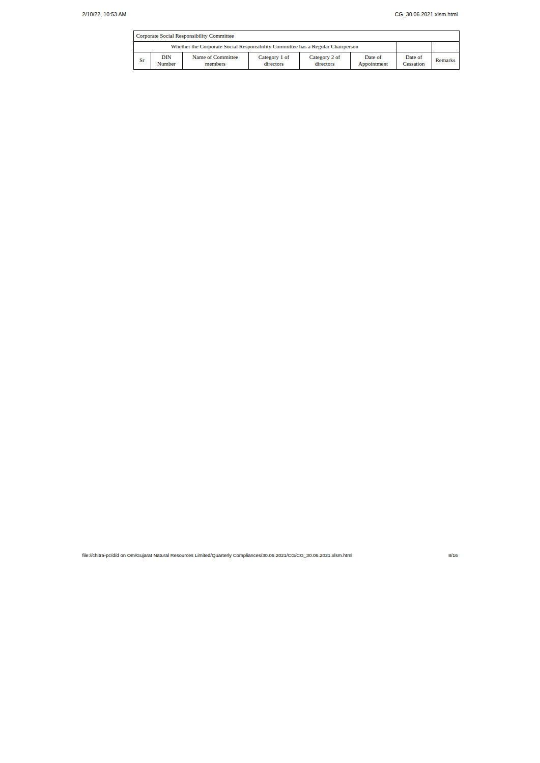2/10/22, 10:53 AM
CG_30.06.2021.xlsm.html
| Corporate Social Responsibility Committee |
| Whether the Corporate Social Responsibility Committee has a Regular Chairperson | | |
| Sr | DIN Number | Name of Committee members | Category 1 of directors | Category 2 of directors | Date of Appointment | Date of Cessation | Remarks |
file://chitra-pc/d/d on Om/Gujarat Natural Resources Limited/Quarterly Compliances/30.06.2021/CG/CG_30.06.2021.xlsm.html
8/16